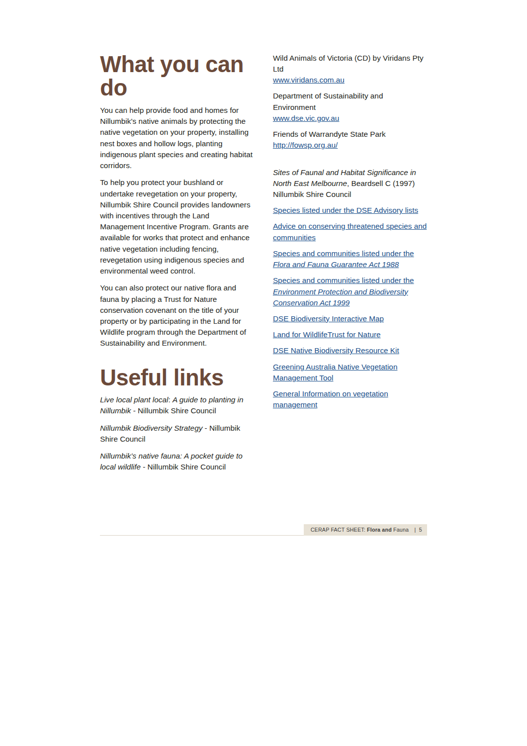What you can do
You can help provide food and homes for Nillumbik’s native animals by protecting the native vegetation on your property, installing nest boxes and hollow logs, planting indigenous plant species and creating habitat corridors.
To help you protect your bushland or undertake revegetation on your property, Nillumbik Shire Council provides landowners with incentives through the Land Management Incentive Program. Grants are available for works that protect and enhance native vegetation including fencing, revegetation using indigenous species and environmental weed control.
You can also protect our native flora and fauna by placing a Trust for Nature conservation covenant on the title of your property or by participating in the Land for Wildlife program through the Department of Sustainability and Environment.
Useful links
Live local plant local: A guide to planting in Nillumbik - Nillumbik Shire Council
Nillumbik Biodiversity Strategy - Nillumbik Shire Council
Nillumbik’s native fauna: A pocket guide to local wildlife - Nillumbik Shire Council
Wild Animals of Victoria (CD) by Viridans Pty Ltd
www.viridans.com.au
Department of Sustainability and Environment
www.dse.vic.gov.au
Friends of Warrandyte State Park
http://fowsp.org.au/
Sites of Faunal and Habitat Significance in North East Melbourne, Beardsell C (1997) Nillumbik Shire Council
Species listed under the DSE Advisory lists
Advice on conserving threatened species and communities
Species and communities listed under the Flora and Fauna Guarantee Act 1988
Species and communities listed under the Environment Protection and Biodiversity Conservation Act 1999
DSE Biodiversity Interactive Map
Land for WildlifeTrust for Nature
DSE Native Biodiversity Resource Kit
Greening Australia Native Vegetation Management Tool
General Information on vegetation management
CERAP FACT SHEET: Flora and Fauna | 5